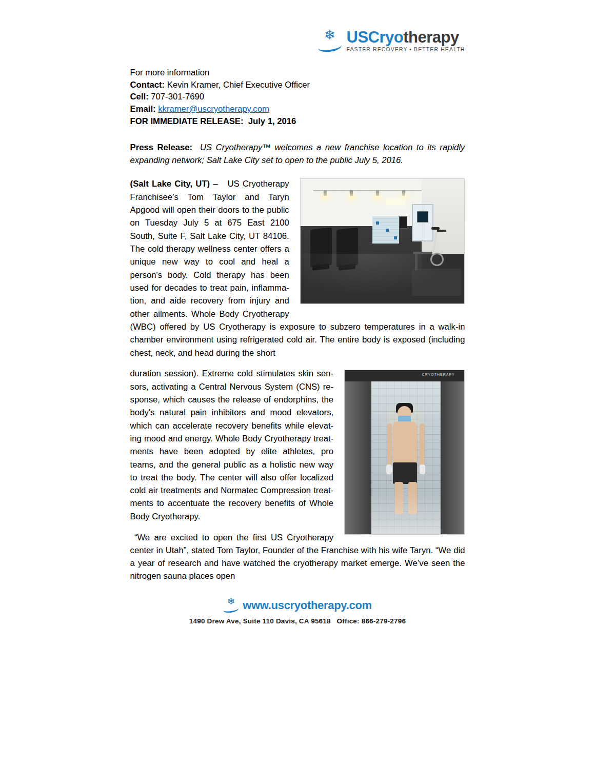❄
US Cryo therapy
FASTER RECOVERY • BETTER HEALTH
For more information
Contact: Kevin Kramer, Chief Executive Officer
Cell: 707-301-7690
Email: kkramer@uscryotherapy.com
FOR IMMEDIATE RELEASE: July 1, 2016
Press Release: US Cryotherapy™ welcomes a new franchise location to its rapidly expanding network; Salt Lake City set to open to the public July 5, 2016.
(Salt Lake City, UT) – US Cryotherapy Franchisee’s Tom Taylor and Taryn Apgood will open their doors to the public on Tuesday July 5 at 675 East 2100 South, Suite F, Salt Lake City, UT 84106. The cold therapy wellness center offers a unique new way to cool and heal a person's body. Cold therapy has been used for decades to treat pain, inflammation, and aide recovery from injury and other ailments. Whole Body Cryotherapy (WBC) offered by US Cryotherapy is exposure to subzero temperatures in a walk-in chamber environment using refrigerated cold air. The entire body is exposed (including chest, neck, and head during the short
CRYOTHERAPY
duration session). Extreme cold stimulates skin sensors, activating a Central Nervous System (CNS) response, which causes the release of endorphins, the body's natural pain inhibitors and mood elevators, which can accelerate recovery benefits while elevating mood and energy. Whole Body Cryotherapy treatments have been adopted by elite athletes, pro teams, and the general public as a holistic new way to treat the body. The center will also offer localized cold air treatments and Normatec Compression treatments to accentuate the recovery benefits of Whole Body Cryotherapy.
“We are excited to open the first US Cryotherapy center in Utah”, stated Tom Taylor, Founder of the Franchise with his wife Taryn. “We did a year of research and have watched the cryotherapy market emerge. We’ve seen the nitrogen sauna places open
❄
www.uscryotherapy.com
1490 Drew Ave, Suite 110 Davis, CA 95618 Office: 866-279-2796